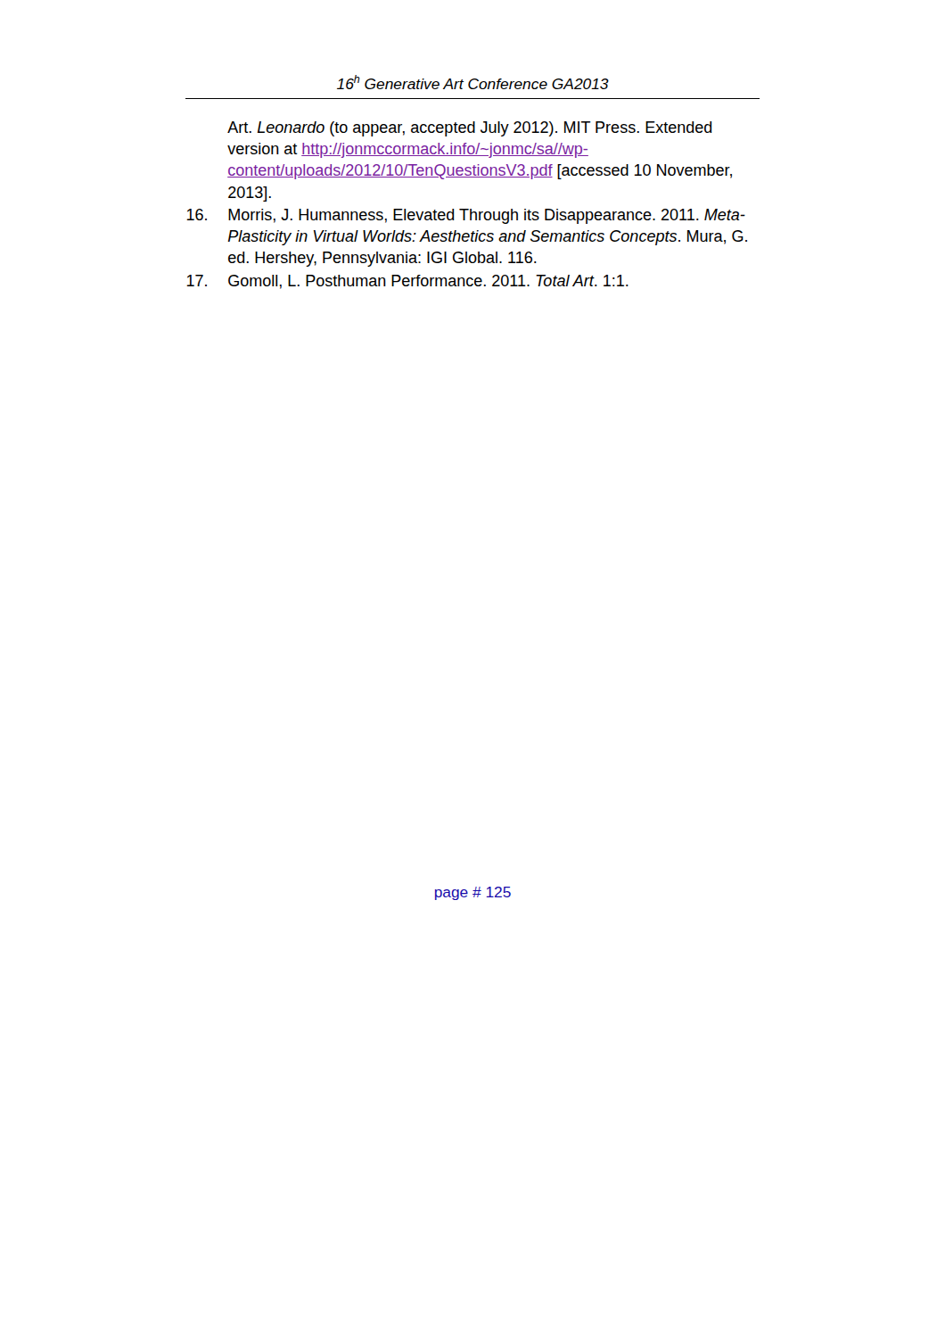16h Generative Art Conference GA2013
Art. Leonardo (to appear, accepted July 2012). MIT Press. Extended version at http://jonmccormack.info/~jonmc/sa//wp-content/uploads/2012/10/TenQuestionsV3.pdf [accessed 10 November, 2013].
16. Morris, J. Humanness, Elevated Through its Disappearance. 2011. Meta-Plasticity in Virtual Worlds: Aesthetics and Semantics Concepts. Mura, G. ed. Hershey, Pennsylvania: IGI Global. 116.
17. Gomoll, L. Posthuman Performance. 2011. Total Art. 1:1.
page # 125